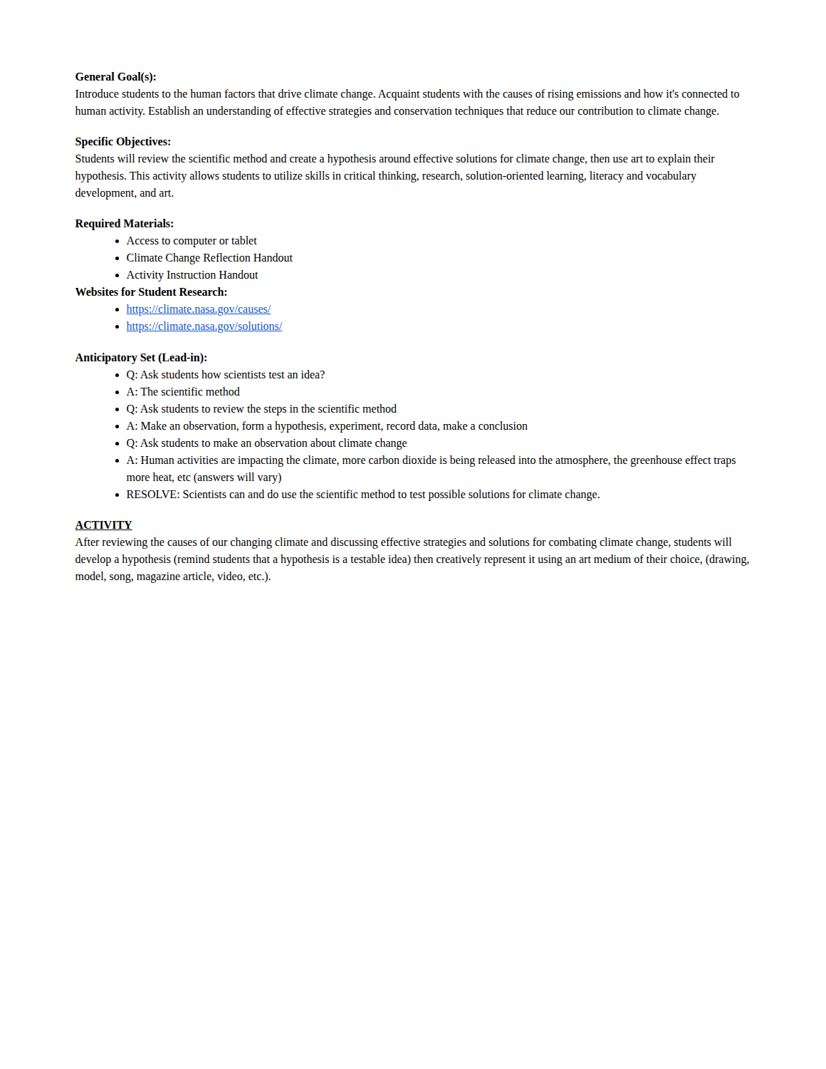General Goal(s):
Introduce students to the human factors that drive climate change. Acquaint students with the causes of rising emissions and how it's connected to human activity. Establish an understanding of effective strategies and conservation techniques that reduce our contribution to climate change.
Specific Objectives:
Students will review the scientific method and create a hypothesis around effective solutions for climate change, then use art to explain their hypothesis. This activity allows students to utilize skills in critical thinking, research, solution-oriented learning, literacy and vocabulary development, and art.
Required Materials:
Access to computer or tablet
Climate Change Reflection Handout
Activity Instruction Handout
Websites for Student Research:
https://climate.nasa.gov/causes/
https://climate.nasa.gov/solutions/
Anticipatory Set (Lead-in):
Q: Ask students how scientists test an idea?
A: The scientific method
Q: Ask students to review the steps in the scientific method
A: Make an observation, form a hypothesis, experiment, record data, make a conclusion
Q: Ask students to make an observation about climate change
A: Human activities are impacting the climate, more carbon dioxide is being released into the atmosphere, the greenhouse effect traps more heat, etc (answers will vary)
RESOLVE: Scientists can and do use the scientific method to test possible solutions for climate change.
ACTIVITY
After reviewing the causes of our changing climate and discussing effective strategies and solutions for combating climate change, students will develop a hypothesis (remind students that a hypothesis is a testable idea) then creatively represent it using an art medium of their choice, (drawing, model, song, magazine article, video, etc.).